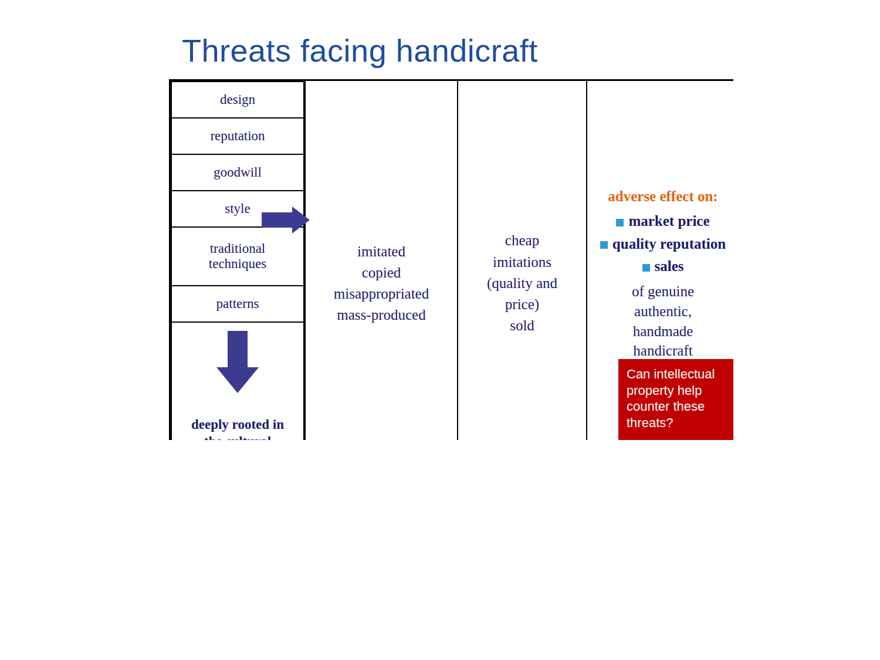Threats facing handicraft
| / design / / reputation / / goodwill / / style / / traditional techniques / / patterns / / deeply rooted in the cultural heritage / | imitated copied misappropriated mass-produced | cheap imitations (quality and price) sold | adverse effect on: market price quality reputation sales of genuine authentic, handmade handicraft products |
Can intellectual property help counter these threats?